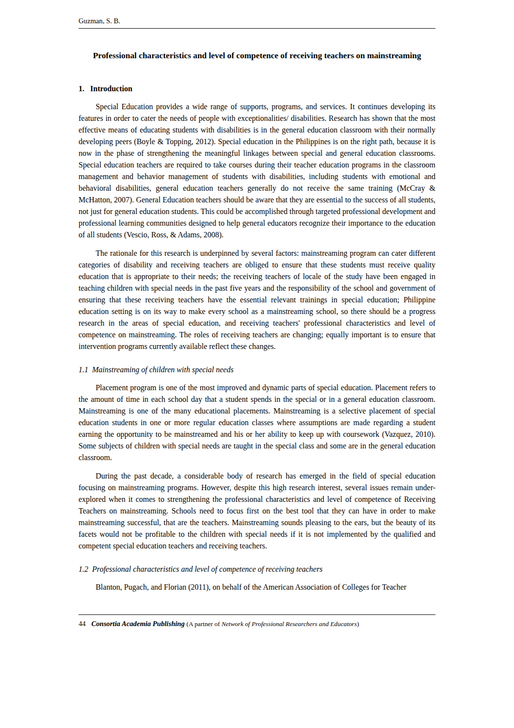Guzman, S. B.
Professional characteristics and level of competence of receiving teachers on mainstreaming
1. Introduction
Special Education provides a wide range of supports, programs, and services. It continues developing its features in order to cater the needs of people with exceptionalities/ disabilities. Research has shown that the most effective means of educating students with disabilities is in the general education classroom with their normally developing peers (Boyle & Topping, 2012). Special education in the Philippines is on the right path, because it is now in the phase of strengthening the meaningful linkages between special and general education classrooms. Special education teachers are required to take courses during their teacher education programs in the classroom management and behavior management of students with disabilities, including students with emotional and behavioral disabilities, general education teachers generally do not receive the same training (McCray & McHatton, 2007). General Education teachers should be aware that they are essential to the success of all students, not just for general education students. This could be accomplished through targeted professional development and professional learning communities designed to help general educators recognize their importance to the education of all students (Vescio, Ross, & Adams, 2008).
The rationale for this research is underpinned by several factors: mainstreaming program can cater different categories of disability and receiving teachers are obliged to ensure that these students must receive quality education that is appropriate to their needs; the receiving teachers of locale of the study have been engaged in teaching children with special needs in the past five years and the responsibility of the school and government of ensuring that these receiving teachers have the essential relevant trainings in special education; Philippine education setting is on its way to make every school as a mainstreaming school, so there should be a progress research in the areas of special education, and receiving teachers' professional characteristics and level of competence on mainstreaming. The roles of receiving teachers are changing; equally important is to ensure that intervention programs currently available reflect these changes.
1.1 Mainstreaming of children with special needs
Placement program is one of the most improved and dynamic parts of special education. Placement refers to the amount of time in each school day that a student spends in the special or in a general education classroom. Mainstreaming is one of the many educational placements. Mainstreaming is a selective placement of special education students in one or more regular education classes where assumptions are made regarding a student earning the opportunity to be mainstreamed and his or her ability to keep up with coursework (Vazquez, 2010). Some subjects of children with special needs are taught in the special class and some are in the general education classroom.
During the past decade, a considerable body of research has emerged in the field of special education focusing on mainstreaming programs. However, despite this high research interest, several issues remain under-explored when it comes to strengthening the professional characteristics and level of competence of Receiving Teachers on mainstreaming. Schools need to focus first on the best tool that they can have in order to make mainstreaming successful, that are the teachers. Mainstreaming sounds pleasing to the ears, but the beauty of its facets would not be profitable to the children with special needs if it is not implemented by the qualified and competent special education teachers and receiving teachers.
1.2 Professional characteristics and level of competence of receiving teachers
Blanton, Pugach, and Florian (2011), on behalf of the American Association of Colleges for Teacher
44 Consortia Academia Publishing (A partner of Network of Professional Researchers and Educators)